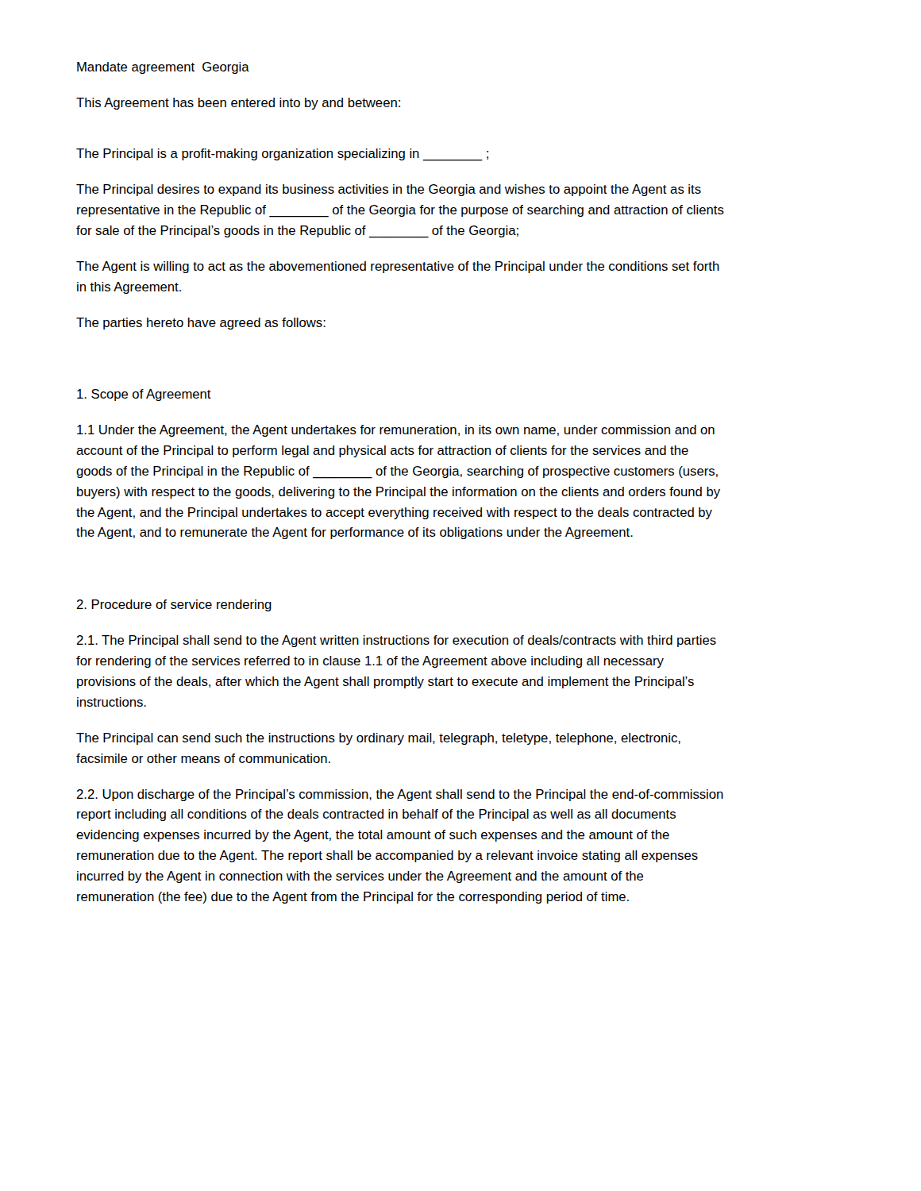Mandate agreement Georgia
This Agreement has been entered into by and between:
The Principal is a profit-making organization specializing in ________ ;
The Principal desires to expand its business activities in the Georgia and wishes to appoint the Agent as its representative in the Republic of ________ of the Georgia for the purpose of searching and attraction of clients for sale of the Principal’s goods in the Republic of ________ of the Georgia;
The Agent is willing to act as the abovementioned representative of the Principal under the conditions set forth in this Agreement.
The parties hereto have agreed as follows:
1. Scope of Agreement
1.1 Under the Agreement, the Agent undertakes for remuneration, in its own name, under commission and on account of the Principal to perform legal and physical acts for attraction of clients for the services and the goods of the Principal in the Republic of ________ of the Georgia, searching of prospective customers (users, buyers) with respect to the goods, delivering to the Principal the information on the clients and orders found by the Agent, and the Principal undertakes to accept everything received with respect to the deals contracted by the Agent, and to remunerate the Agent for performance of its obligations under the Agreement.
2. Procedure of service rendering
2.1. The Principal shall send to the Agent written instructions for execution of deals/contracts with third parties for rendering of the services referred to in clause 1.1 of the Agreement above including all necessary provisions of the deals, after which the Agent shall promptly start to execute and implement the Principal’s instructions.
The Principal can send such the instructions by ordinary mail, telegraph, teletype, telephone, electronic, facsimile or other means of communication.
2.2. Upon discharge of the Principal’s commission, the Agent shall send to the Principal the end-of-commission report including all conditions of the deals contracted in behalf of the Principal as well as all documents evidencing expenses incurred by the Agent, the total amount of such expenses and the amount of the remuneration due to the Agent. The report shall be accompanied by a relevant invoice stating all expenses incurred by the Agent in connection with the services under the Agreement and the amount of the remuneration (the fee) due to the Agent from the Principal for the corresponding period of time.